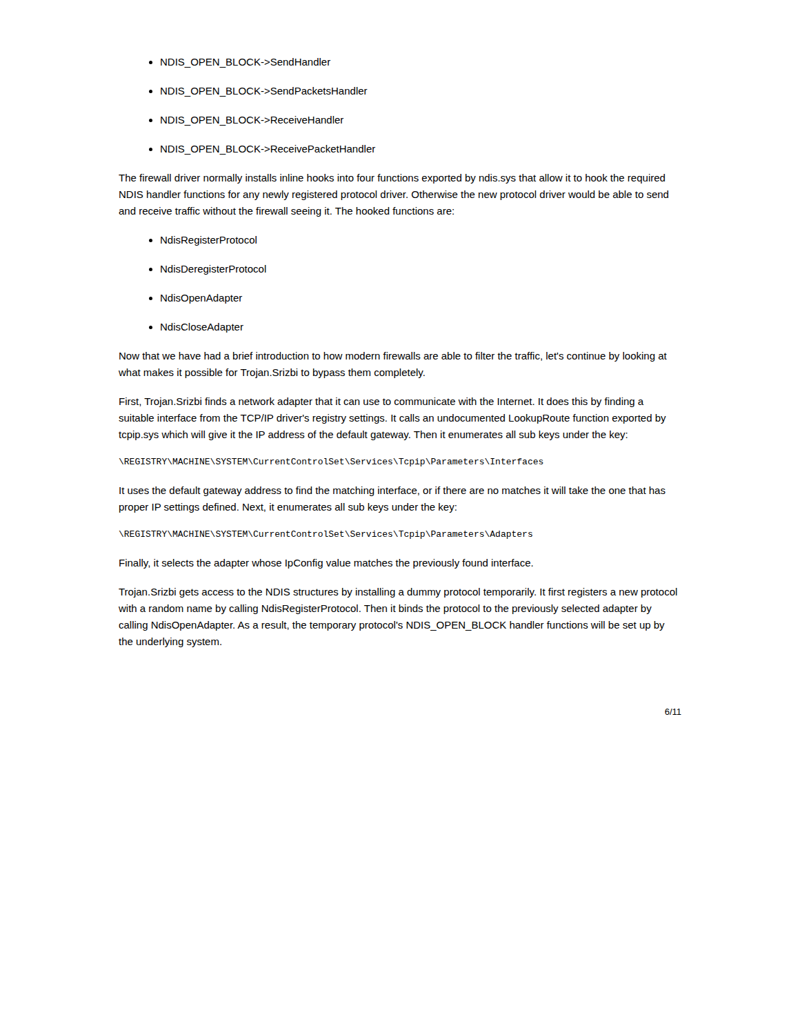NDIS_OPEN_BLOCK->SendHandler
NDIS_OPEN_BLOCK->SendPacketsHandler
NDIS_OPEN_BLOCK->ReceiveHandler
NDIS_OPEN_BLOCK->ReceivePacketHandler
The firewall driver normally installs inline hooks into four functions exported by ndis.sys that allow it to hook the required NDIS handler functions for any newly registered protocol driver. Otherwise the new protocol driver would be able to send and receive traffic without the firewall seeing it. The hooked functions are:
NdisRegisterProtocol
NdisDeregisterProtocol
NdisOpenAdapter
NdisCloseAdapter
Now that we have had a brief introduction to how modern firewalls are able to filter the traffic, let's continue by looking at what makes it possible for Trojan.Srizbi to bypass them completely.
First, Trojan.Srizbi finds a network adapter that it can use to communicate with the Internet. It does this by finding a suitable interface from the TCP/IP driver's registry settings. It calls an undocumented LookupRoute function exported by tcpip.sys which will give it the IP address of the default gateway. Then it enumerates all sub keys under the key:
\REGISTRY\MACHINE\SYSTEM\CurrentControlSet\Services\Tcpip\Parameters\Interfaces
It uses the default gateway address to find the matching interface, or if there are no matches it will take the one that has proper IP settings defined. Next, it enumerates all sub keys under the key:
\REGISTRY\MACHINE\SYSTEM\CurrentControlSet\Services\Tcpip\Parameters\Adapters
Finally, it selects the adapter whose IpConfig value matches the previously found interface.
Trojan.Srizbi gets access to the NDIS structures by installing a dummy protocol temporarily. It first registers a new protocol with a random name by calling NdisRegisterProtocol. Then it binds the protocol to the previously selected adapter by calling NdisOpenAdapter. As a result, the temporary protocol's NDIS_OPEN_BLOCK handler functions will be set up by the underlying system.
6/11